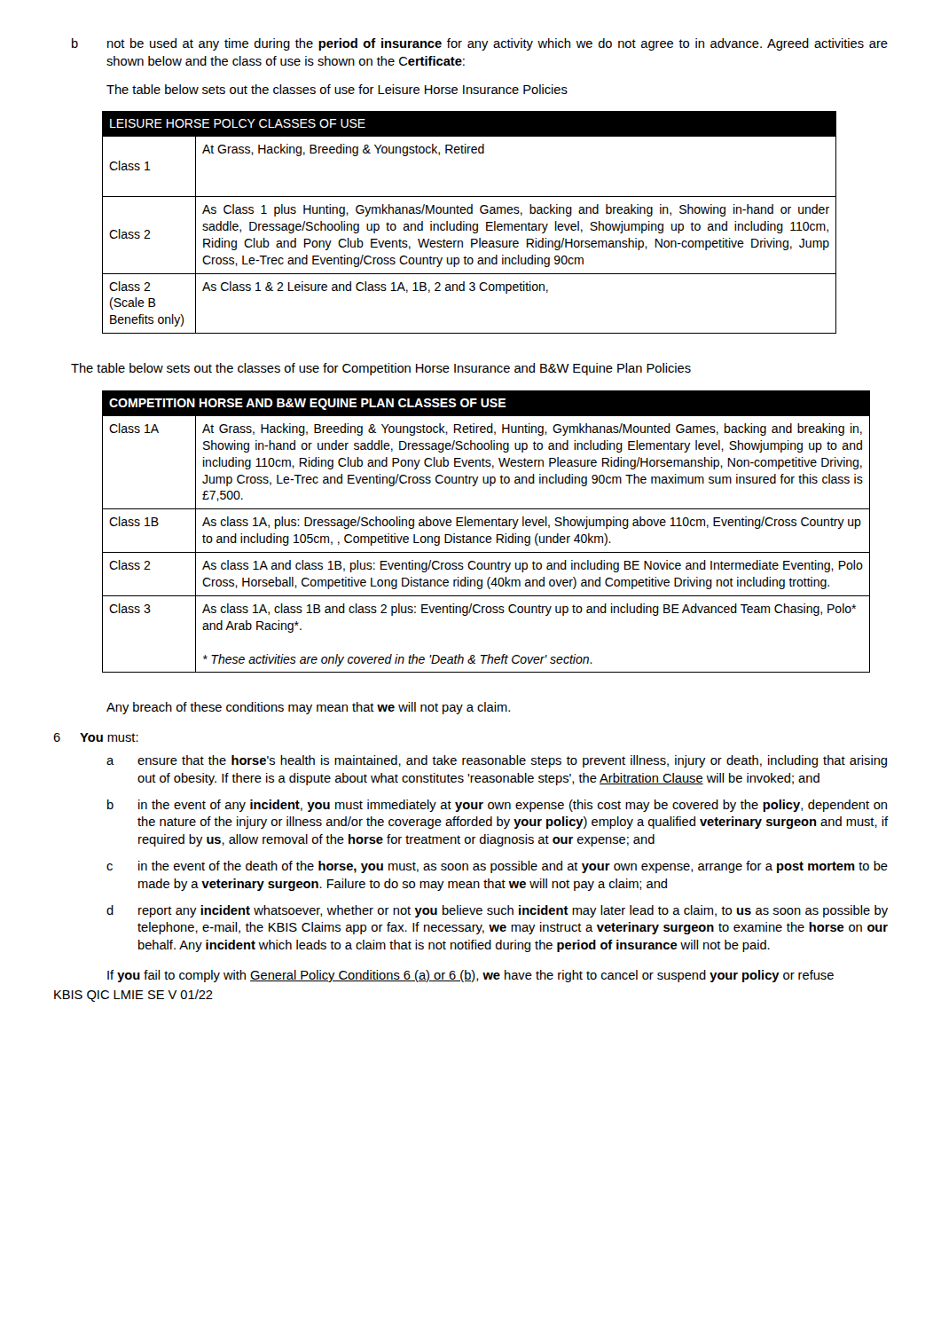b
not be used at any time during the period of insurance for any activity which we do not agree to in advance. Agreed activities are shown below and the class of use is shown on the Certificate:
The table below sets out the classes of use for Leisure Horse Insurance Policies
| LEISURE HORSE POLCY CLASSES OF USE |
| --- |
| Class 1 | At Grass, Hacking, Breeding & Youngstock, Retired |
| Class 2 | As Class 1 plus Hunting, Gymkhanas/Mounted Games, backing and breaking in, Showing in-hand or under saddle, Dressage/Schooling up to and including Elementary level, Showjumping up to and including 110cm, Riding Club and Pony Club Events, Western Pleasure Riding/Horsemanship, Non-competitive Driving, Jump Cross, Le-Trec and Eventing/Cross Country up to and including 90cm |
| Class 2 (Scale B Benefits only) | As Class 1 & 2 Leisure and Class 1A, 1B, 2 and 3 Competition, |
The table below sets out the classes of use for Competition Horse Insurance and B&W Equine Plan Policies
| COMPETITION HORSE AND B&W EQUINE PLAN CLASSES OF USE |
| --- |
| Class 1A | At Grass, Hacking, Breeding & Youngstock, Retired, Hunting, Gymkhanas/Mounted Games, backing and breaking in, Showing in-hand or under saddle, Dressage/Schooling up to and including Elementary level, Showjumping up to and including 110cm, Riding Club and Pony Club Events, Western Pleasure Riding/Horsemanship, Non-competitive Driving, Jump Cross, Le-Trec and Eventing/Cross Country up to and including 90cm The maximum sum insured for this class is £7,500. |
| Class 1B | As class 1A, plus: Dressage/Schooling above Elementary level, Showjumping above 110cm, Eventing/Cross Country up to and including 105cm, , Competitive Long Distance Riding (under 40km). |
| Class 2 | As class 1A and class 1B, plus: Eventing/Cross Country up to and including BE Novice and Intermediate Eventing, Polo Cross, Horseball, Competitive Long Distance riding (40km and over) and Competitive Driving not including trotting. |
| Class 3 | As class 1A, class 1B and class 2 plus: Eventing/Cross Country up to and including BE Advanced Team Chasing, Polo* and Arab Racing*. * These activities are only covered in the 'Death & Theft Cover' section . |
Any breach of these conditions may mean that we will not pay a claim.
6
You must:
a
ensure that the horse's health is maintained, and take reasonable steps to prevent illness, injury or death, including that arising out of obesity. If there is a dispute about what constitutes 'reasonable steps', the Arbitration Clause will be invoked; and
b
in the event of any incident, you must immediately at your own expense (this cost may be covered by the policy, dependent on the nature of the injury or illness and/or the coverage afforded by your policy) employ a qualified veterinary surgeon and must, if required by us, allow removal of the horse for treatment or diagnosis at our expense; and
c
in the event of the death of the horse, you must, as soon as possible and at your own expense, arrange for a post mortem to be made by a veterinary surgeon. Failure to do so may mean that we will not pay a claim; and
d
report any incident whatsoever, whether or not you believe such incident may later lead to a claim, to us as soon as possible by telephone, e-mail, the KBIS Claims app or fax. If necessary, we may instruct a veterinary surgeon to examine the horse on our behalf. Any incident which leads to a claim that is not notified during the period of insurance will not be paid.
If you fail to comply with General Policy Conditions 6 (a) or 6 (b), we have the right to cancel or suspend your policy or refuse
KBIS QIC LMIE SE V 01/22